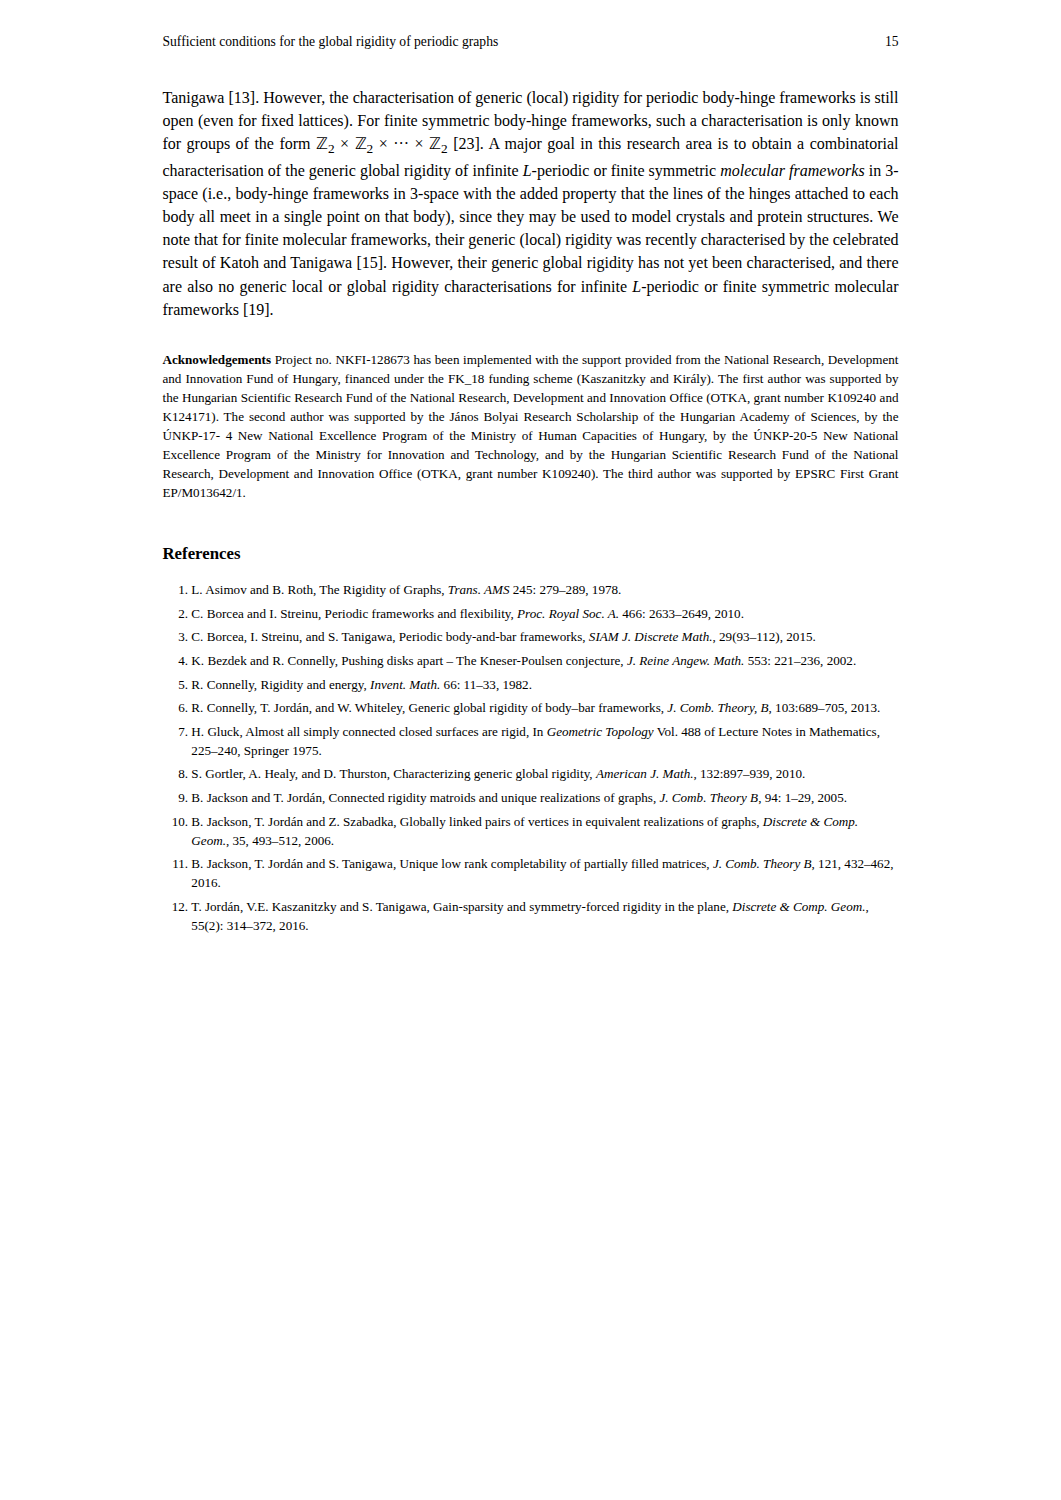Sufficient conditions for the global rigidity of periodic graphs 15
Tanigawa [13]. However, the characterisation of generic (local) rigidity for periodic body-hinge frameworks is still open (even for fixed lattices). For finite symmetric body-hinge frameworks, such a characterisation is only known for groups of the form ℤ2 × ℤ2 × ··· × ℤ2 [23]. A major goal in this research area is to obtain a combinatorial characterisation of the generic global rigidity of infinite L-periodic or finite symmetric molecular frameworks in 3-space (i.e., body-hinge frameworks in 3-space with the added property that the lines of the hinges attached to each body all meet in a single point on that body), since they may be used to model crystals and protein structures. We note that for finite molecular frameworks, their generic (local) rigidity was recently characterised by the celebrated result of Katoh and Tanigawa [15]. However, their generic global rigidity has not yet been characterised, and there are also no generic local or global rigidity characterisations for infinite L-periodic or finite symmetric molecular frameworks [19].
Acknowledgements Project no. NKFI-128673 has been implemented with the support provided from the National Research, Development and Innovation Fund of Hungary, financed under the FK_18 funding scheme (Kaszanitzky and Király). The first author was supported by the Hungarian Scientific Research Fund of the National Research, Development and Innovation Office (OTKA, grant number K109240 and K124171). The second author was supported by the János Bolyai Research Scholarship of the Hungarian Academy of Sciences, by the ÚNKP-17- 4 New National Excellence Program of the Ministry of Human Capacities of Hungary, by the ÚNKP-20-5 New National Excellence Program of the Ministry for Innovation and Technology, and by the Hungarian Scientific Research Fund of the National Research, Development and Innovation Office (OTKA, grant number K109240). The third author was supported by EPSRC First Grant EP/M013642/1.
References
L. Asimov and B. Roth, The Rigidity of Graphs, Trans. AMS 245: 279–289, 1978.
C. Borcea and I. Streinu, Periodic frameworks and flexibility, Proc. Royal Soc. A. 466: 2633–2649, 2010.
C. Borcea, I. Streinu, and S. Tanigawa, Periodic body-and-bar frameworks, SIAM J. Discrete Math., 29(93–112), 2015.
K. Bezdek and R. Connelly, Pushing disks apart – The Kneser-Poulsen conjecture, J. Reine Angew. Math. 553: 221–236, 2002.
R. Connelly, Rigidity and energy, Invent. Math. 66: 11–33, 1982.
R. Connelly, T. Jordán, and W. Whiteley, Generic global rigidity of body–bar frameworks, J. Comb. Theory, B, 103:689–705, 2013.
H. Gluck, Almost all simply connected closed surfaces are rigid, In Geometric Topology Vol. 488 of Lecture Notes in Mathematics, 225–240, Springer 1975.
S. Gortler, A. Healy, and D. Thurston, Characterizing generic global rigidity, American J. Math., 132:897–939, 2010.
B. Jackson and T. Jordán, Connected rigidity matroids and unique realizations of graphs, J. Comb. Theory B, 94: 1–29, 2005.
B. Jackson, T. Jordán and Z. Szabadka, Globally linked pairs of vertices in equivalent realizations of graphs, Discrete & Comp. Geom., 35, 493–512, 2006.
B. Jackson, T. Jordán and S. Tanigawa, Unique low rank completability of partially filled matrices, J. Comb. Theory B, 121, 432–462, 2016.
T. Jordán, V.E. Kaszanitzky and S. Tanigawa, Gain-sparsity and symmetry-forced rigidity in the plane, Discrete & Comp. Geom., 55(2): 314–372, 2016.